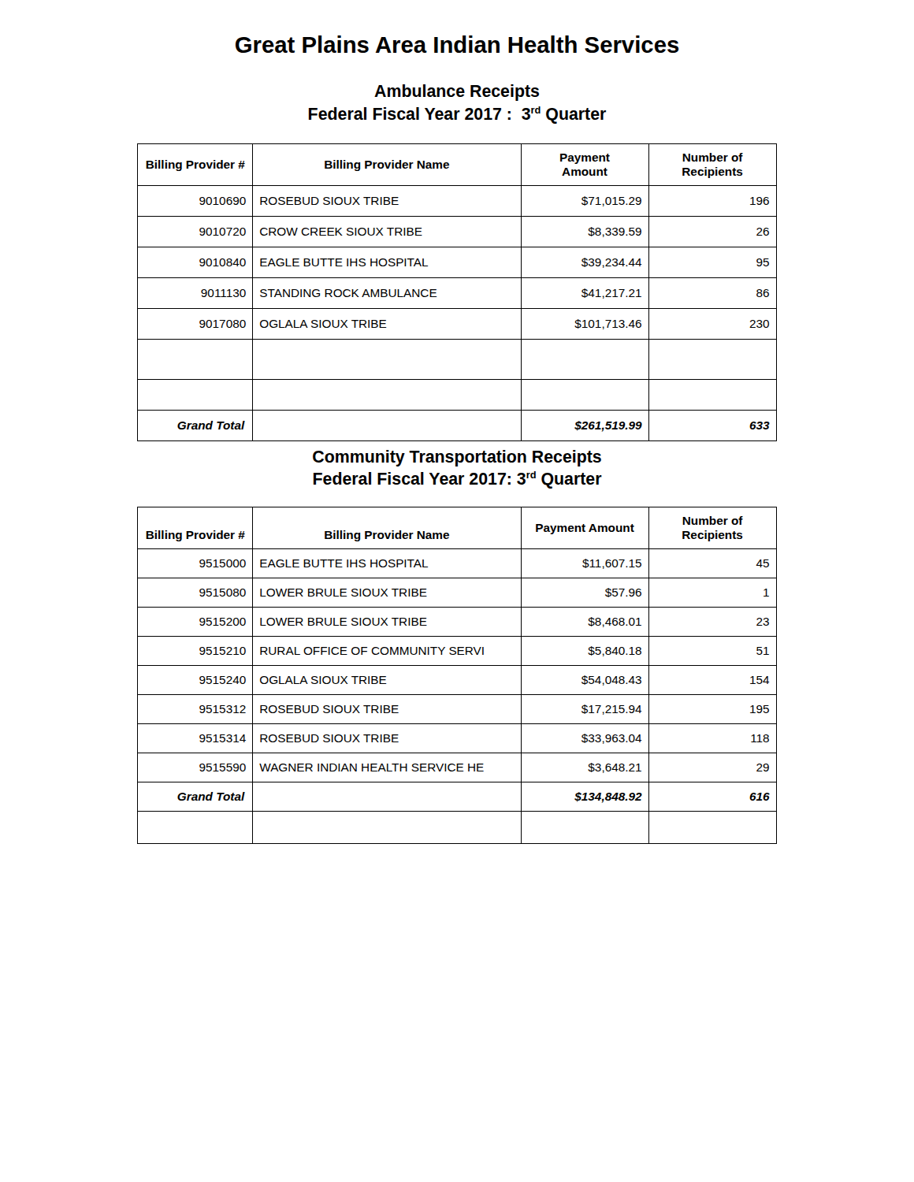Great Plains Area Indian Health Services
Ambulance Receipts
Federal Fiscal Year 2017 : 3rd Quarter
| Billing Provider # | Billing Provider Name | Payment Amount | Number of Recipients |
| --- | --- | --- | --- |
| 9010690 | ROSEBUD SIOUX TRIBE | $71,015.29 | 196 |
| 9010720 | CROW CREEK SIOUX TRIBE | $8,339.59 | 26 |
| 9010840 | EAGLE BUTTE IHS HOSPITAL | $39,234.44 | 95 |
| 9011130 | STANDING ROCK AMBULANCE | $41,217.21 | 86 |
| 9017080 | OGLALA SIOUX TRIBE | $101,713.46 | 230 |
| Grand Total | | $261,519.99 | 633 |
Community Transportation Receipts
Federal Fiscal Year 2017: 3rd Quarter
| Billing Provider # | Billing Provider Name | Payment Amount | Number of Recipients |
| --- | --- | --- | --- |
| 9515000 | EAGLE BUTTE IHS HOSPITAL | $11,607.15 | 45 |
| 9515080 | LOWER BRULE SIOUX TRIBE | $57.96 | 1 |
| 9515200 | LOWER BRULE SIOUX TRIBE | $8,468.01 | 23 |
| 9515210 | RURAL OFFICE OF COMMUNITY SERVI | $5,840.18 | 51 |
| 9515240 | OGLALA SIOUX TRIBE | $54,048.43 | 154 |
| 9515312 | ROSEBUD SIOUX TRIBE | $17,215.94 | 195 |
| 9515314 | ROSEBUD SIOUX TRIBE | $33,963.04 | 118 |
| 9515590 | WAGNER INDIAN HEALTH SERVICE HE | $3,648.21 | 29 |
| Grand Total | | $134,848.92 | 616 |